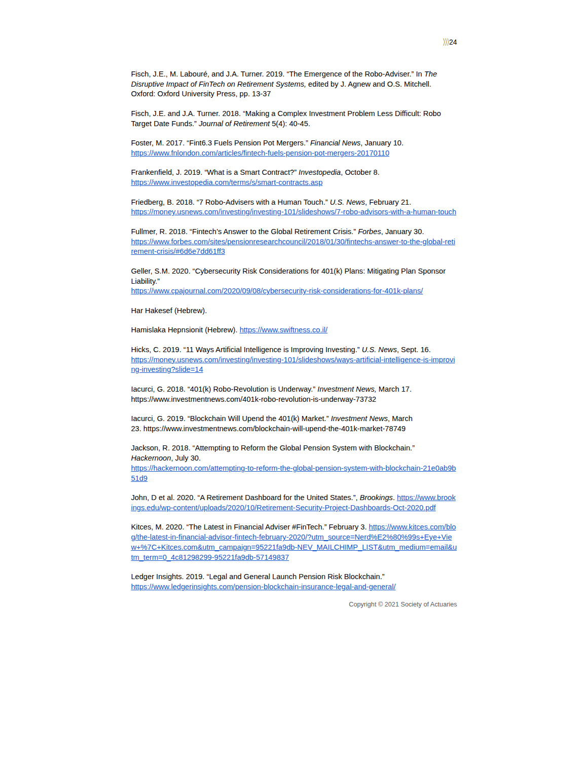⟩⟩⟩24
Fisch, J.E., M. Labouré, and J.A. Turner. 2019. “The Emergence of the Robo-Adviser.” In The Disruptive Impact of FinTech on Retirement Systems, edited by J. Agnew and O.S. Mitchell. Oxford: Oxford University Press, pp. 13-37
Fisch, J.E. and J.A. Turner. 2018. “Making a Complex Investment Problem Less Difficult: Robo Target Date Funds.” Journal of Retirement 5(4): 40-45.
Foster, M. 2017. “Fint6.3 Fuels Pension Pot Mergers.” Financial News, January 10.
https://www.fnlondon.com/articles/fintech-fuels-pension-pot-mergers-20170110
Frankenfield, J. 2019. “What is a Smart Contract?” Investopedia, October 8.
https://www.investopedia.com/terms/s/smart-contracts.asp
Friedberg, B. 2018. “7 Robo-Advisers with a Human Touch.” U.S. News, February 21.
https://money.usnews.com/investing/investing-101/slideshows/7-robo-advisors-with-a-human-touch
Fullmer, R. 2018. “Fintech’s Answer to the Global Retirement Crisis.” Forbes, January 30.
https://www.forbes.com/sites/pensionresearchcouncil/2018/01/30/fintechs-answer-to-the-global-retirement-crisis/#6d6e7dd61ff3
Geller, S.M. 2020. “Cybersecurity Risk Considerations for 401(k) Plans: Mitigating Plan Sponsor Liability.”
https://www.cpajournal.com/2020/09/08/cybersecurity-risk-considerations-for-401k-plans/
Har Hakesef (Hebrew).
Hamislaka Hepnsionit (Hebrew). https://www.swiftness.co.il/
Hicks, C. 2019. “11 Ways Artificial Intelligence is Improving Investing.” U.S. News, Sept. 16.
https://money.usnews.com/investing/investing-101/slideshows/ways-artificial-intelligence-is-improving-investing?slide=14
Iacurci, G. 2018. “401(k) Robo-Revolution is Underway.” Investment News, March 17.
https://www.investmentnews.com/401k-robo-revolution-is-underway-73732
Iacurci, G. 2019. “Blockchain Will Upend the 401(k) Market.” Investment News, March
23. https://www.investmentnews.com/blockchain-will-upend-the-401k-market-78749
Jackson, R. 2018. “Attempting to Reform the Global Pension System with Blockchain.” Hackernoon, July 30.
https://hackernoon.com/attempting-to-reform-the-global-pension-system-with-blockchain-21e0ab9b51d9
John, D et al. 2020. “A Retirement Dashboard for the United States.”, Brookings. https://www.brookings.edu/wp-content/uploads/2020/10/Retirement-Security-Project-Dashboards-Oct-2020.pdf
Kitces, M. 2020. “The Latest in Financial Adviser #FinTech.” February 3. https://www.kitces.com/blog/the-latest-in-financial-advisor-fintech-february-2020/?utm_source=Nerd%E2%80%99s+Eye+View+%7C+Kitces.com&utm_campaign=95221fa9db-NEV_MAILCHIMP_LIST&utm_medium=email&utm_term=0_4c81298299-95221fa9db-57149837
Ledger Insights. 2019. “Legal and General Launch Pension Risk Blockchain.”
https://www.ledgerinsights.com/pension-blockchain-insurance-legal-and-general/
Copyright © 2021 Society of Actuaries